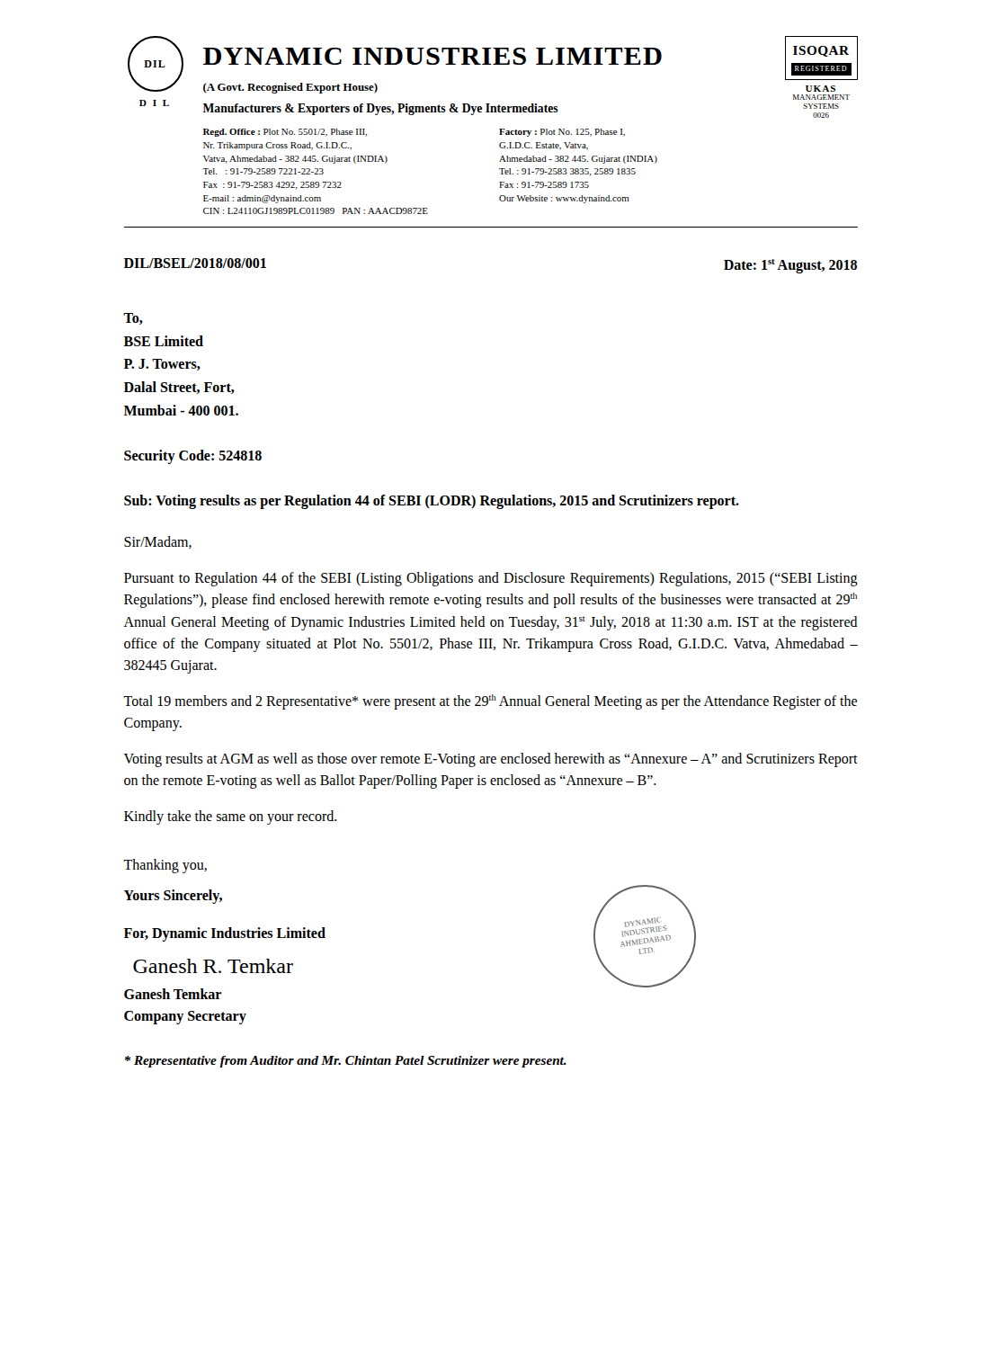DIL
D I L
DYNAMIC INDUSTRIES LIMITED
(A Govt. Recognised Export House)
Manufacturers & Exporters of Dyes, Pigments & Dye Intermediates
Regd. Office : Plot No. 5501/2, Phase III,
Nr. Trikampura Cross Road, G.I.D.C.,
Vatva, Ahmedabad - 382 445. Gujarat (INDIA)
Tel. : 91-79-2589 7221-22-23
Fax : 91-79-2583 4292, 2589 7232
E-mail : admin@dynaind.com
CIN : L24110GJ1989PLC011989 PAN : AAACD9872E
Factory : Plot No. 125, Phase I,
G.I.D.C. Estate, Vatva,
Ahmedabad - 382 445. Gujarat (INDIA)
Tel. : 91-79-2583 3835, 2589 1835
Fax : 91-79-2589 1735
Our Website : www.dynaind.com
ISOQAR
REGISTERED
UKAS
MANAGEMENT
SYSTEMS
0026
DIL/BSEL/2018/08/001
Date: 1st August, 2018
To,
BSE Limited
P. J. Towers,
Dalal Street, Fort,
Mumbai - 400 001.
Security Code: 524818
Sub: Voting results as per Regulation 44 of SEBI (LODR) Regulations, 2015 and Scrutinizers report.
Sir/Madam,
Pursuant to Regulation 44 of the SEBI (Listing Obligations and Disclosure Requirements) Regulations, 2015 (“SEBI Listing Regulations”), please find enclosed herewith remote e-voting results and poll results of the businesses were transacted at 29th Annual General Meeting of Dynamic Industries Limited held on Tuesday, 31st July, 2018 at 11:30 a.m. IST at the registered office of the Company situated at Plot No. 5501/2, Phase III, Nr. Trikampura Cross Road, G.I.D.C. Vatva, Ahmedabad – 382445 Gujarat.
Total 19 members and 2 Representative* were present at the 29th Annual General Meeting as per the Attendance Register of the Company.
Voting results at AGM as well as those over remote E-Voting are enclosed herewith as “Annexure – A” and Scrutinizers Report on the remote E-voting as well as Ballot Paper/Polling Paper is enclosed as “Annexure – B”.
Kindly take the same on your record.
Thanking you,
Yours Sincerely,
DYNAMIC
INDUSTRIES
AHMEDABAD
LTD.
For, Dynamic Industries Limited
Ganesh R. Temkar
Ganesh Temkar
Company Secretary
* Representative from Auditor and Mr. Chintan Patel Scrutinizer were present.